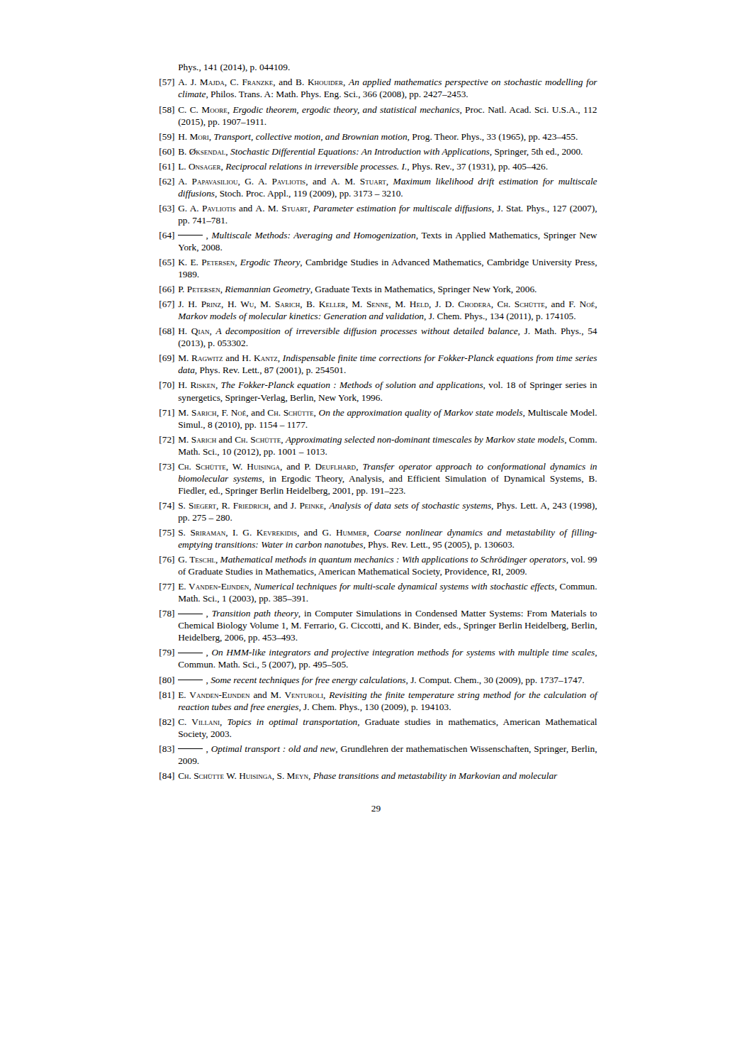Phys., 141 (2014), p. 044109.
[57] A. J. Majda, C. Franzke, and B. Khouider, An applied mathematics perspective on stochastic modelling for climate, Philos. Trans. A: Math. Phys. Eng. Sci., 366 (2008), pp. 2427–2453.
[58] C. C. Moore, Ergodic theorem, ergodic theory, and statistical mechanics, Proc. Natl. Acad. Sci. U.S.A., 112 (2015), pp. 1907–1911.
[59] H. Mori, Transport, collective motion, and Brownian motion, Prog. Theor. Phys., 33 (1965), pp. 423–455.
[60] B. Øksendal, Stochastic Differential Equations: An Introduction with Applications, Springer, 5th ed., 2000.
[61] L. Onsager, Reciprocal relations in irreversible processes. I., Phys. Rev., 37 (1931), pp. 405–426.
[62] A. Papavasiliou, G. A. Pavliotis, and A. M. Stuart, Maximum likelihood drift estimation for multiscale diffusions, Stoch. Proc. Appl., 119 (2009), pp. 3173 – 3210.
[63] G. A. Pavliotis and A. M. Stuart, Parameter estimation for multiscale diffusions, J. Stat. Phys., 127 (2007), pp. 741–781.
[64] , Multiscale Methods: Averaging and Homogenization, Texts in Applied Mathematics, Springer New York, 2008.
[65] K. E. Petersen, Ergodic Theory, Cambridge Studies in Advanced Mathematics, Cambridge University Press, 1989.
[66] P. Petersen, Riemannian Geometry, Graduate Texts in Mathematics, Springer New York, 2006.
[67] J. H. Prinz, H. Wu, M. Sarich, B. Keller, M. Senne, M. Held, J. D. Chodera, Ch. Schütte, and F. Noé, Markov models of molecular kinetics: Generation and validation, J. Chem. Phys., 134 (2011), p. 174105.
[68] H. Qian, A decomposition of irreversible diffusion processes without detailed balance, J. Math. Phys., 54 (2013), p. 053302.
[69] M. Ragwitz and H. Kantz, Indispensable finite time corrections for Fokker-Planck equations from time series data, Phys. Rev. Lett., 87 (2001), p. 254501.
[70] H. Risken, The Fokker-Planck equation : Methods of solution and applications, vol. 18 of Springer series in synergetics, Springer-Verlag, Berlin, New York, 1996.
[71] M. Sarich, F. Noé, and Ch. Schütte, On the approximation quality of Markov state models, Multiscale Model. Simul., 8 (2010), pp. 1154 – 1177.
[72] M. Sarich and Ch. Schütte, Approximating selected non-dominant timescales by Markov state models, Comm. Math. Sci., 10 (2012), pp. 1001 – 1013.
[73] Ch. Schütte, W. Huisinga, and P. Deuflhard, Transfer operator approach to conformational dynamics in biomolecular systems, in Ergodic Theory, Analysis, and Efficient Simulation of Dynamical Systems, B. Fiedler, ed., Springer Berlin Heidelberg, 2001, pp. 191–223.
[74] S. Siegert, R. Friedrich, and J. Peinke, Analysis of data sets of stochastic systems, Phys. Lett. A, 243 (1998), pp. 275 – 280.
[75] S. Sriraman, I. G. Kevrekidis, and G. Hummer, Coarse nonlinear dynamics and metastability of filling-emptying transitions: Water in carbon nanotubes, Phys. Rev. Lett., 95 (2005), p. 130603.
[76] G. Teschl, Mathematical methods in quantum mechanics : With applications to Schrödinger operators, vol. 99 of Graduate Studies in Mathematics, American Mathematical Society, Providence, RI, 2009.
[77] E. Vanden-Eijnden, Numerical techniques for multi-scale dynamical systems with stochastic effects, Commun. Math. Sci., 1 (2003), pp. 385–391.
[78] , Transition path theory, in Computer Simulations in Condensed Matter Systems: From Materials to Chemical Biology Volume 1, M. Ferrario, G. Ciccotti, and K. Binder, eds., Springer Berlin Heidelberg, Berlin, Heidelberg, 2006, pp. 453–493.
[79] , On HMM-like integrators and projective integration methods for systems with multiple time scales, Commun. Math. Sci., 5 (2007), pp. 495–505.
[80] , Some recent techniques for free energy calculations, J. Comput. Chem., 30 (2009), pp. 1737–1747.
[81] E. Vanden-Eijnden and M. Venturoli, Revisiting the finite temperature string method for the calculation of reaction tubes and free energies, J. Chem. Phys., 130 (2009), p. 194103.
[82] C. Villani, Topics in optimal transportation, Graduate studies in mathematics, American Mathematical Society, 2003.
[83] , Optimal transport : old and new, Grundlehren der mathematischen Wissenschaften, Springer, Berlin, 2009.
[84] Ch. Schütte W. Huisinga, S. Meyn, Phase transitions and metastability in Markovian and molecular
29